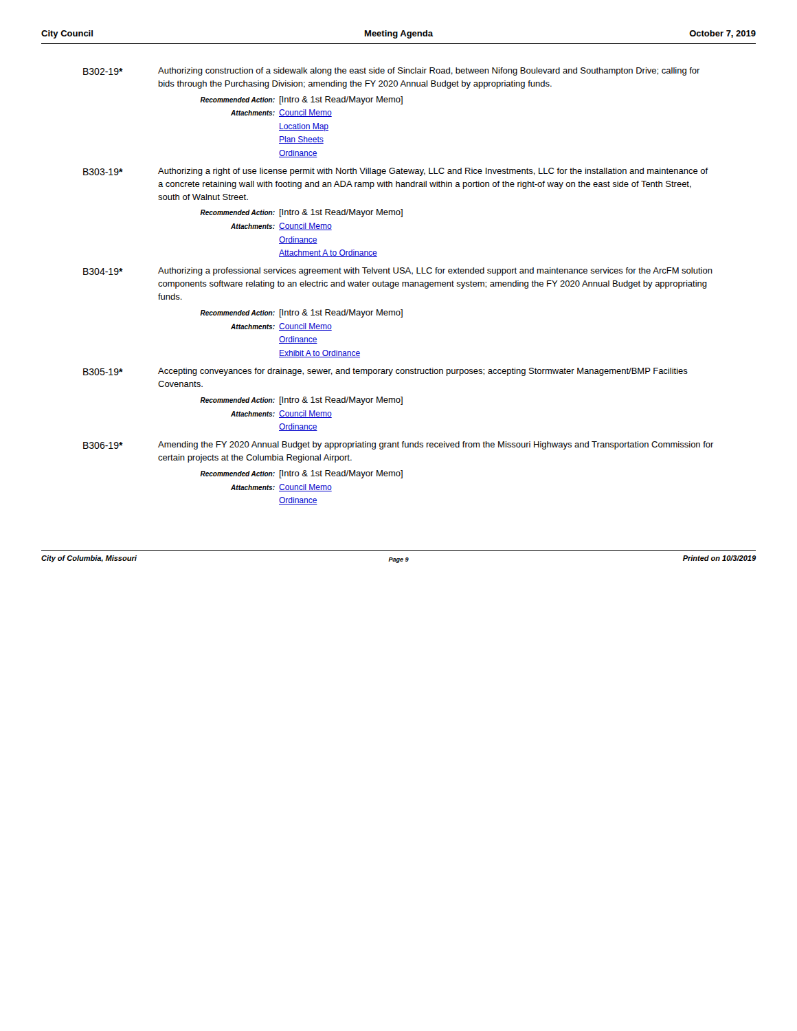City Council
Meeting Agenda
October 7, 2019
B302-19*
Authorizing construction of a sidewalk along the east side of Sinclair Road, between Nifong Boulevard and Southampton Drive; calling for bids through the Purchasing Division; amending the FY 2020 Annual Budget by appropriating funds.
Recommended Action:
[Intro & 1st Read/Mayor Memo]
Attachments:
Council Memo
Location Map
Plan Sheets
Ordinance
B303-19*
Authorizing a right of use license permit with North Village Gateway, LLC and Rice Investments, LLC for the installation and maintenance of a concrete retaining wall with footing and an ADA ramp with handrail within a portion of the right-of way on the east side of Tenth Street, south of Walnut Street.
Recommended Action:
[Intro & 1st Read/Mayor Memo]
Attachments:
Council Memo
Ordinance
Attachment A to Ordinance
B304-19*
Authorizing a professional services agreement with Telvent USA, LLC for extended support and maintenance services for the ArcFM solution components software relating to an electric and water outage management system; amending the FY 2020 Annual Budget by appropriating funds.
Recommended Action:
[Intro & 1st Read/Mayor Memo]
Attachments:
Council Memo
Ordinance
Exhibit A to Ordinance
B305-19*
Accepting conveyances for drainage, sewer, and temporary construction purposes; accepting Stormwater Management/BMP Facilities Covenants.
Recommended Action:
[Intro & 1st Read/Mayor Memo]
Attachments:
Council Memo
Ordinance
B306-19*
Amending the FY 2020 Annual Budget by appropriating grant funds received from the Missouri Highways and Transportation Commission for certain projects at the Columbia Regional Airport.
Recommended Action:
[Intro & 1st Read/Mayor Memo]
Attachments:
Council Memo
Ordinance
City of Columbia, Missouri
Page 9
Printed on 10/3/2019